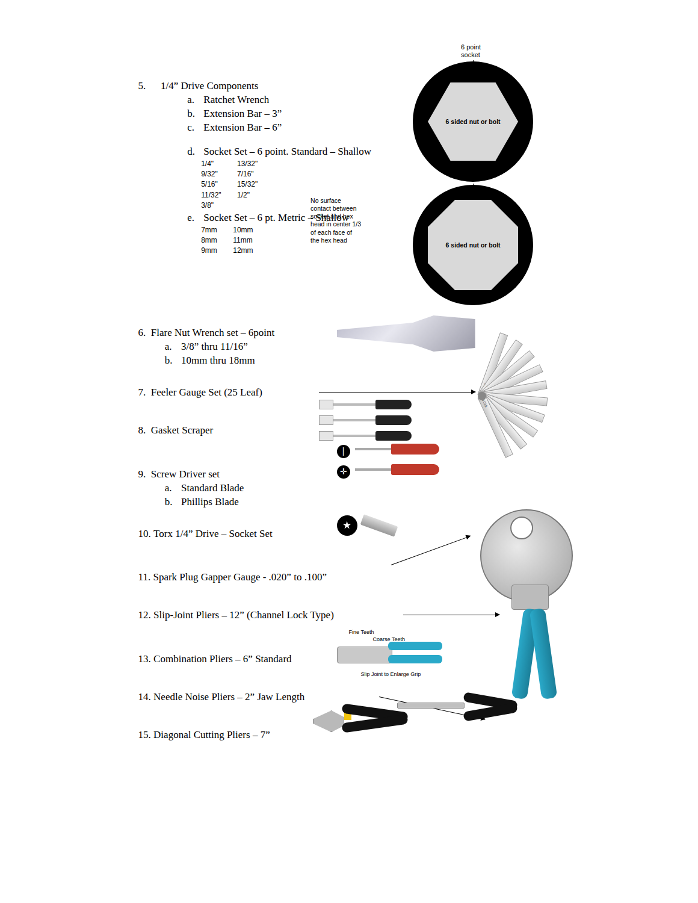5. 1/4” Drive Components
a. Ratchet Wrench
b. Extension Bar – 3”
c. Extension Bar – 6”
d. Socket Set – 6 point. Standard – Shallow
| 1/4" | 13/32" |
| 9/32" | 7/16" |
| 5/16" | 15/32" |
| 11/32" | 1/2" |
| 3/8" | |
e. Socket Set – 6 pt. Metric – Shallow
| 7mm | 10mm |
| 8mm | 11mm |
| 9mm | 12mm |
6 point
socket
6 sided nut or bolt
12 point
socket
6 sided nut or bolt
No surface
contact between
socket and hex
head in center 1/3
of each face of
the hex head
6. Flare Nut Wrench set – 6point
a. 3/8” thru 11/16”
b. 10mm thru 18mm
7. Feeler Gauge Set (25 Leaf)
0.0015
0.002
0.003
0.004
0.005
0.006
0.008
0.010
0.012
0.015
8. Gasket Scraper
9. Screw Driver set
|
✛
a. Standard Blade
b. Phillips Blade
10. Torx 1/4” Drive – Socket Set
11. Spark Plug Gapper Gauge - .020” to .100”
12. Slip-Joint Pliers – 12” (Channel Lock Type)
13. Combination Pliers – 6” Standard
Fine Teeth
Coarse Teeth
Slip Joint to Enlarge Grip
14. Needle Noise Pliers – 2” Jaw Length
15. Diagonal Cutting Pliers – 7”